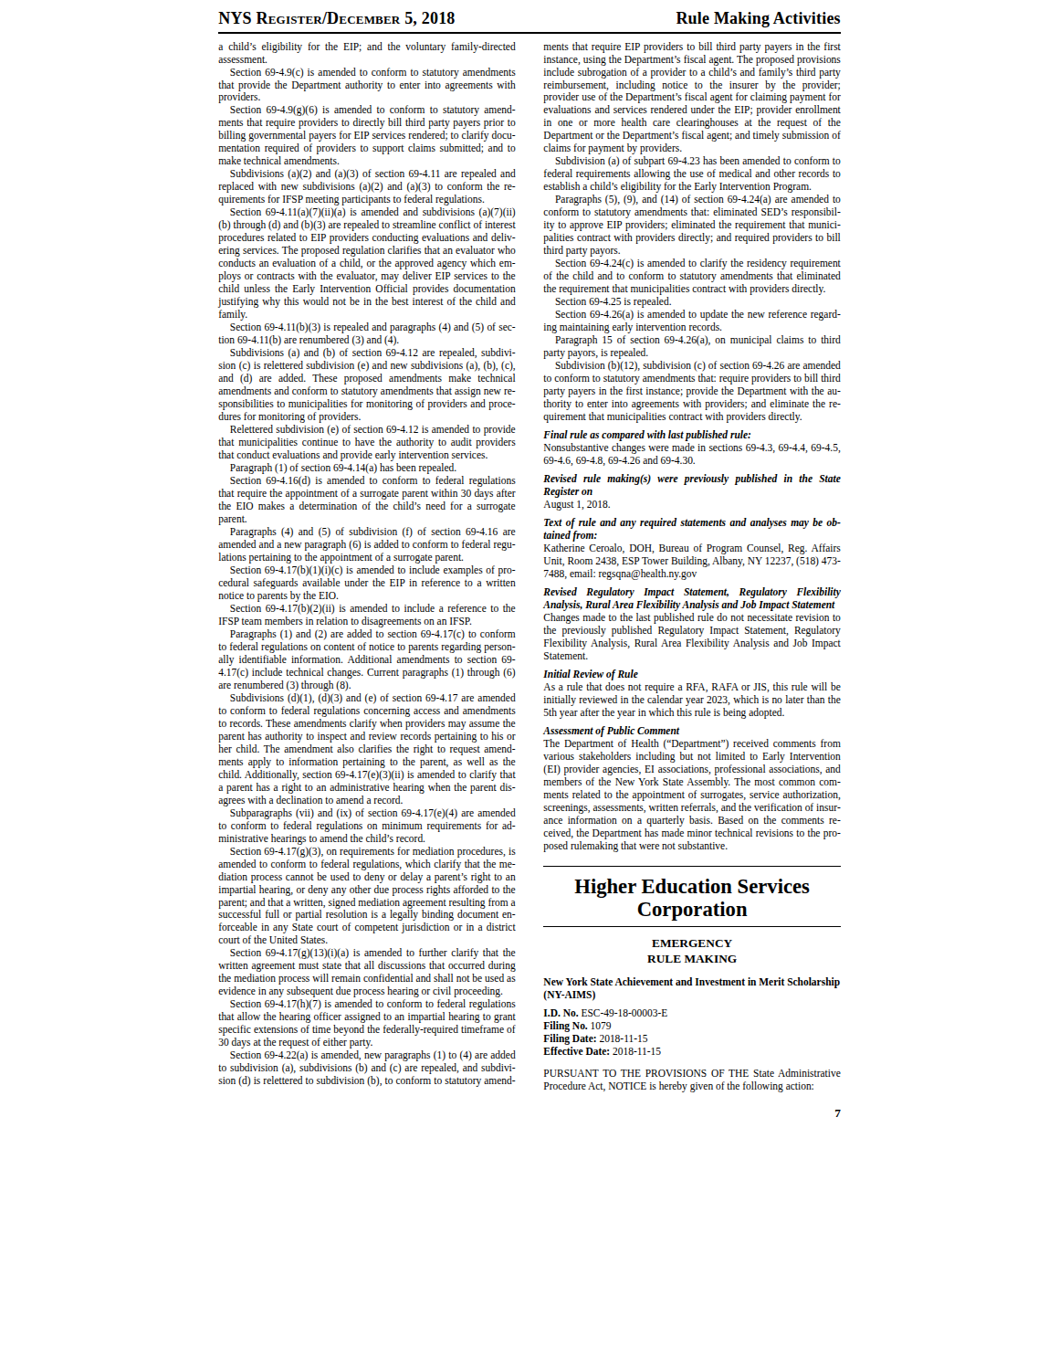NYS Register/December 5, 2018
Rule Making Activities
a child’s eligibility for the EIP; and the voluntary family-directed assessment.
Section 69-4.9(c) is amended to conform to statutory amendments that provide the Department authority to enter into agreements with providers.
Section 69-4.9(g)(6) is amended to conform to statutory amendments that require providers to directly bill third party payers prior to billing governmental payers for EIP services rendered; to clarify documentation required of providers to support claims submitted; and to make technical amendments.
Subdivisions (a)(2) and (a)(3) of section 69-4.11 are repealed and replaced with new subdivisions (a)(2) and (a)(3) to conform the requirements for IFSP meeting participants to federal regulations.
Section 69-4.11(a)(7)(ii)(a) is amended and subdivisions (a)(7)(ii)(b) through (d) and (b)(3) are repealed to streamline conflict of interest procedures related to EIP providers conducting evaluations and delivering services. The proposed regulation clarifies that an evaluator who conducts an evaluation of a child, or the approved agency which employs or contracts with the evaluator, may deliver EIP services to the child unless the Early Intervention Official provides documentation justifying why this would not be in the best interest of the child and family.
Section 69-4.11(b)(3) is repealed and paragraphs (4) and (5) of section 69-4.11(b) are renumbered (3) and (4).
Subdivisions (a) and (b) of section 69-4.12 are repealed, subdivision (c) is relettered subdivision (e) and new subdivisions (a), (b), (c), and (d) are added. These proposed amendments make technical amendments and conform to statutory amendments that assign new responsibilities to municipalities for monitoring of providers and procedures for monitoring of providers.
Relettered subdivision (e) of section 69-4.12 is amended to provide that municipalities continue to have the authority to audit providers that conduct evaluations and provide early intervention services.
Paragraph (1) of section 69-4.14(a) has been repealed.
Section 69-4.16(d) is amended to conform to federal regulations that require the appointment of a surrogate parent within 30 days after the EIO makes a determination of the child’s need for a surrogate parent.
Paragraphs (4) and (5) of subdivision (f) of section 69-4.16 are amended and a new paragraph (6) is added to conform to federal regulations pertaining to the appointment of a surrogate parent.
Section 69-4.17(b)(1)(i)(c) is amended to include examples of procedural safeguards available under the EIP in reference to a written notice to parents by the EIO.
Section 69-4.17(b)(2)(ii) is amended to include a reference to the IFSP team members in relation to disagreements on an IFSP.
Paragraphs (1) and (2) are added to section 69-4.17(c) to conform to federal regulations on content of notice to parents regarding personally identifiable information. Additional amendments to section 69-4.17(c) include technical changes. Current paragraphs (1) through (6) are renumbered (3) through (8).
Subdivisions (d)(1), (d)(3) and (e) of section 69-4.17 are amended to conform to federal regulations concerning access and amendments to records. These amendments clarify when providers may assume the parent has authority to inspect and review records pertaining to his or her child. The amendment also clarifies the right to request amendments apply to information pertaining to the parent, as well as the child. Additionally, section 69-4.17(e)(3)(ii) is amended to clarify that a parent has a right to an administrative hearing when the parent disagrees with a declination to amend a record.
Subparagraphs (vii) and (ix) of section 69-4.17(e)(4) are amended to conform to federal regulations on minimum requirements for administrative hearings to amend the child’s record.
Section 69-4.17(g)(3), on requirements for mediation procedures, is amended to conform to federal regulations, which clarify that the mediation process cannot be used to deny or delay a parent’s right to an impartial hearing, or deny any other due process rights afforded to the parent; and that a written, signed mediation agreement resulting from a successful full or partial resolution is a legally binding document enforceable in any State court of competent jurisdiction or in a district court of the United States.
Section 69-4.17(g)(13)(i)(a) is amended to further clarify that the written agreement must state that all discussions that occurred during the mediation process will remain confidential and shall not be used as evidence in any subsequent due process hearing or civil proceeding.
Section 69-4.17(h)(7) is amended to conform to federal regulations that allow the hearing officer assigned to an impartial hearing to grant specific extensions of time beyond the federally-required timeframe of 30 days at the request of either party.
Section 69-4.22(a) is amended, new paragraphs (1) to (4) are added to subdivision (a), subdivisions (b) and (c) are repealed, and subdivision (d) is relettered to subdivision (b), to conform to statutory amendments that require EIP providers to bill third party payers in the first instance, using the Department’s fiscal agent. The proposed provisions include subrogation of a provider to a child’s and family’s third party reimbursement, including notice to the insurer by the provider; provider use of the Department’s fiscal agent for claiming payment for evaluations and services rendered under the EIP; provider enrollment in one or more health care clearinghouses at the request of the Department or the Department’s fiscal agent; and timely submission of claims for payment by providers.
Subdivision (a) of subpart 69-4.23 has been amended to conform to federal requirements allowing the use of medical and other records to establish a child’s eligibility for the Early Intervention Program.
Paragraphs (5), (9), and (14) of section 69-4.24(a) are amended to conform to statutory amendments that: eliminated SED’s responsibility to approve EIP providers; eliminated the requirement that municipalities contract with providers directly; and required providers to bill third party payors.
Section 69-4.24(c) is amended to clarify the residency requirement of the child and to conform to statutory amendments that eliminated the requirement that municipalities contract with providers directly.
Section 69-4.25 is repealed.
Section 69-4.26(a) is amended to update the new reference regarding maintaining early intervention records.
Paragraph 15 of section 69-4.26(a), on municipal claims to third party payors, is repealed.
Subdivision (b)(12), subdivision (c) of section 69-4.26 are amended to conform to statutory amendments that: require providers to bill third party payers in the first instance; provide the Department with the authority to enter into agreements with providers; and eliminate the requirement that municipalities contract with providers directly.
Final rule as compared with last published rule:
Nonsubstantive changes were made in sections 69-4.3, 69-4.4, 69-4.5, 69-4.6, 69-4.8, 69-4.26 and 69-4.30.
Revised rule making(s) were previously published in the State Register on
August 1, 2018.
Text of rule and any required statements and analyses may be obtained from:
Katherine Ceroalo, DOH, Bureau of Program Counsel, Reg. Affairs Unit, Room 2438, ESP Tower Building, Albany, NY 12237, (518) 473-7488, email: regsqna@health.ny.gov
Revised Regulatory Impact Statement, Regulatory Flexibility Analysis, Rural Area Flexibility Analysis and Job Impact Statement
Changes made to the last published rule do not necessitate revision to the previously published Regulatory Impact Statement, Regulatory Flexibility Analysis, Rural Area Flexibility Analysis and Job Impact Statement.
Initial Review of Rule
As a rule that does not require a RFA, RAFA or JIS, this rule will be initially reviewed in the calendar year 2023, which is no later than the 5th year after the year in which this rule is being adopted.
Assessment of Public Comment
The Department of Health (“Department”) received comments from various stakeholders including but not limited to Early Intervention (EI) provider agencies, EI associations, professional associations, and members of the New York State Assembly. The most common comments related to the appointment of surrogates, service authorization, screenings, assessments, written referrals, and the verification of insurance information on a quarterly basis. Based on the comments received, the Department has made minor technical revisions to the proposed rulemaking that were not substantive.
Higher Education Services
Corporation
EMERGENCY
RULE MAKING
New York State Achievement and Investment in Merit Scholarship (NY-AIMS)
I.D. No. ESC-49-18-00003-E
Filing No. 1079
Filing Date: 2018-11-15
Effective Date: 2018-11-15
PURSUANT TO THE PROVISIONS OF THE State Administrative Procedure Act, NOTICE is hereby given of the following action:
7